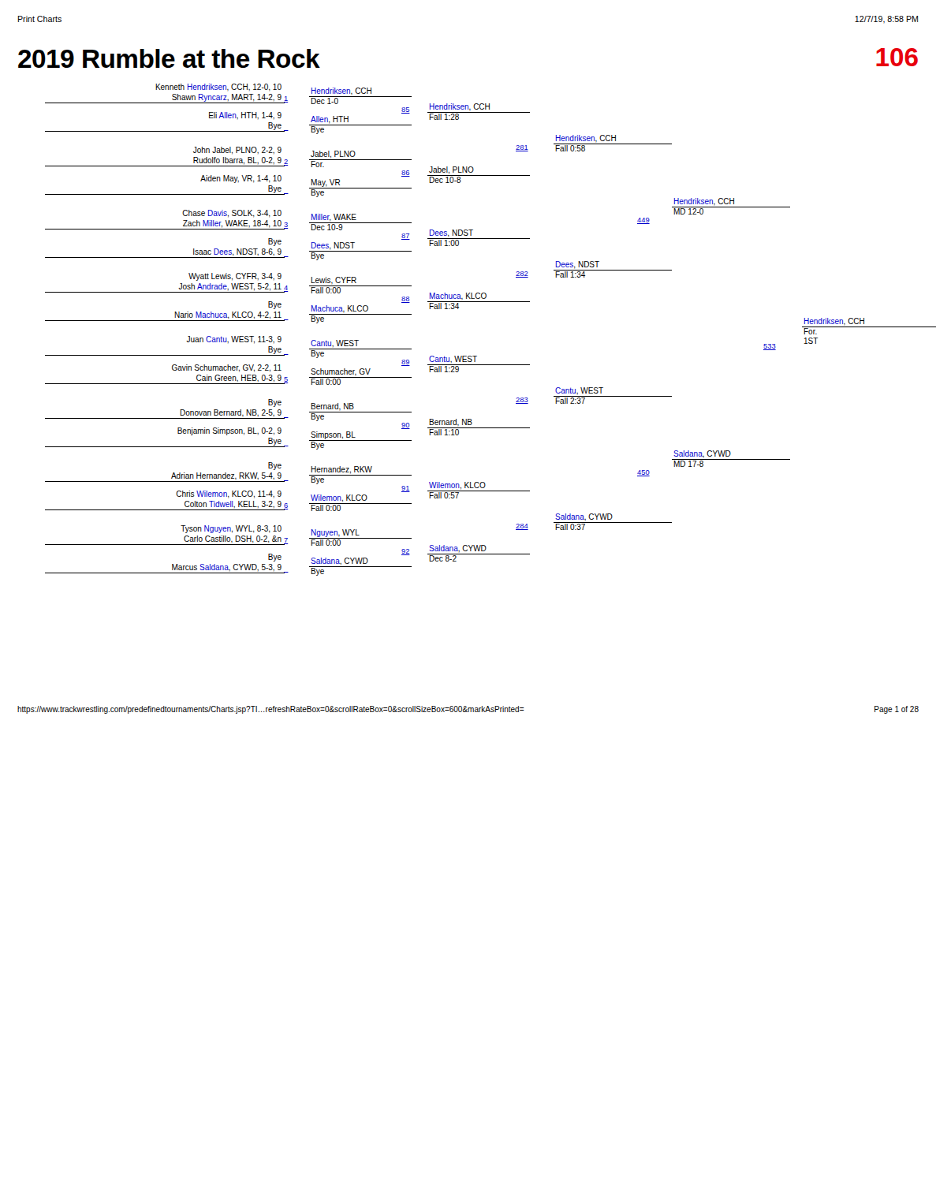Print Charts
12/7/19, 8:58 PM
2019 Rumble at the Rock
106
Kenneth Hendriksen, CCH, 12-0, 10
Shawn Ryncarz, MART, 14-2, 9
1
Eli Allen, HTH, 1-4, 9
Bye
_
John Jabel, PLNO, 2-2, 9
Rudolfo Ibarra, BL, 0-2, 9
2
Aiden May, VR, 1-4, 10
Bye
_
Chase Davis, SOLK, 3-4, 10
Zach Miller, WAKE, 18-4, 10
3
Bye
Isaac Dees, NDST, 8-6, 9
_
Wyatt Lewis, CYFR, 3-4, 9
Josh Andrade, WEST, 5-2, 11
4
Bye
Nario Machuca, KLCO, 4-2, 11
_
Juan Cantu, WEST, 11-3, 9
Bye
_
Gavin Schumacher, GV, 2-2, 11
Cain Green, HEB, 0-3, 9
5
Bye
Donovan Bernard, NB, 2-5, 9
_
Benjamin Simpson, BL, 0-2, 9
Bye
_
Bye
Adrian Hernandez, RKW, 5-4, 9
_
Chris Wilemon, KLCO, 11-4, 9
Colton Tidwell, KELL, 3-2, 9
6
Tyson Nguyen, WYL, 8-3, 10
Carlo Castillo, DSH, 0-2, &n
7
Bye
Marcus Saldana, CYWD, 5-3, 9
_
Hendriksen, CCH
Dec 1-0
85
Allen, HTH
Bye
Jabel, PLNO
For.
86
May, VR
Bye
Miller, WAKE
Dec 10-9
87
Dees, NDST
Bye
Lewis, CYFR
Fall 0:00
88
Machuca, KLCO
Bye
Cantu, WEST
Bye
89
Schumacher, GV
Fall 0:00
Bernard, NB
Bye
90
Simpson, BL
Bye
Hernandez, RKW
Bye
91
Wilemon, KLCO
Fall 0:00
Nguyen, WYL
Fall 0:00
92
Saldana, CYWD
Bye
Hendriksen, CCH
Fall 1:28
281
Jabel, PLNO
Dec 10-8
Dees, NDST
Fall 1:00
282
Machuca, KLCO
Fall 1:34
Cantu, WEST
Fall 1:29
283
Bernard, NB
Fall 1:10
Wilemon, KLCO
Fall 0:57
284
Saldana, CYWD
Dec 8-2
Hendriksen, CCH
Fall 0:58
449
Dees, NDST
Fall 1:34
Cantu, WEST
Fall 2:37
450
Saldana, CYWD
Fall 0:37
Hendriksen, CCH
MD 12-0
533
Saldana, CYWD
MD 17-8
Hendriksen, CCH
For.
1ST
https://www.trackwrestling.com/predefinedtournaments/Charts.jsp?TI…refreshRateBox=0&scrollRateBox=0&scrollSizeBox=600&markAsPrinted=
Page 1 of 28